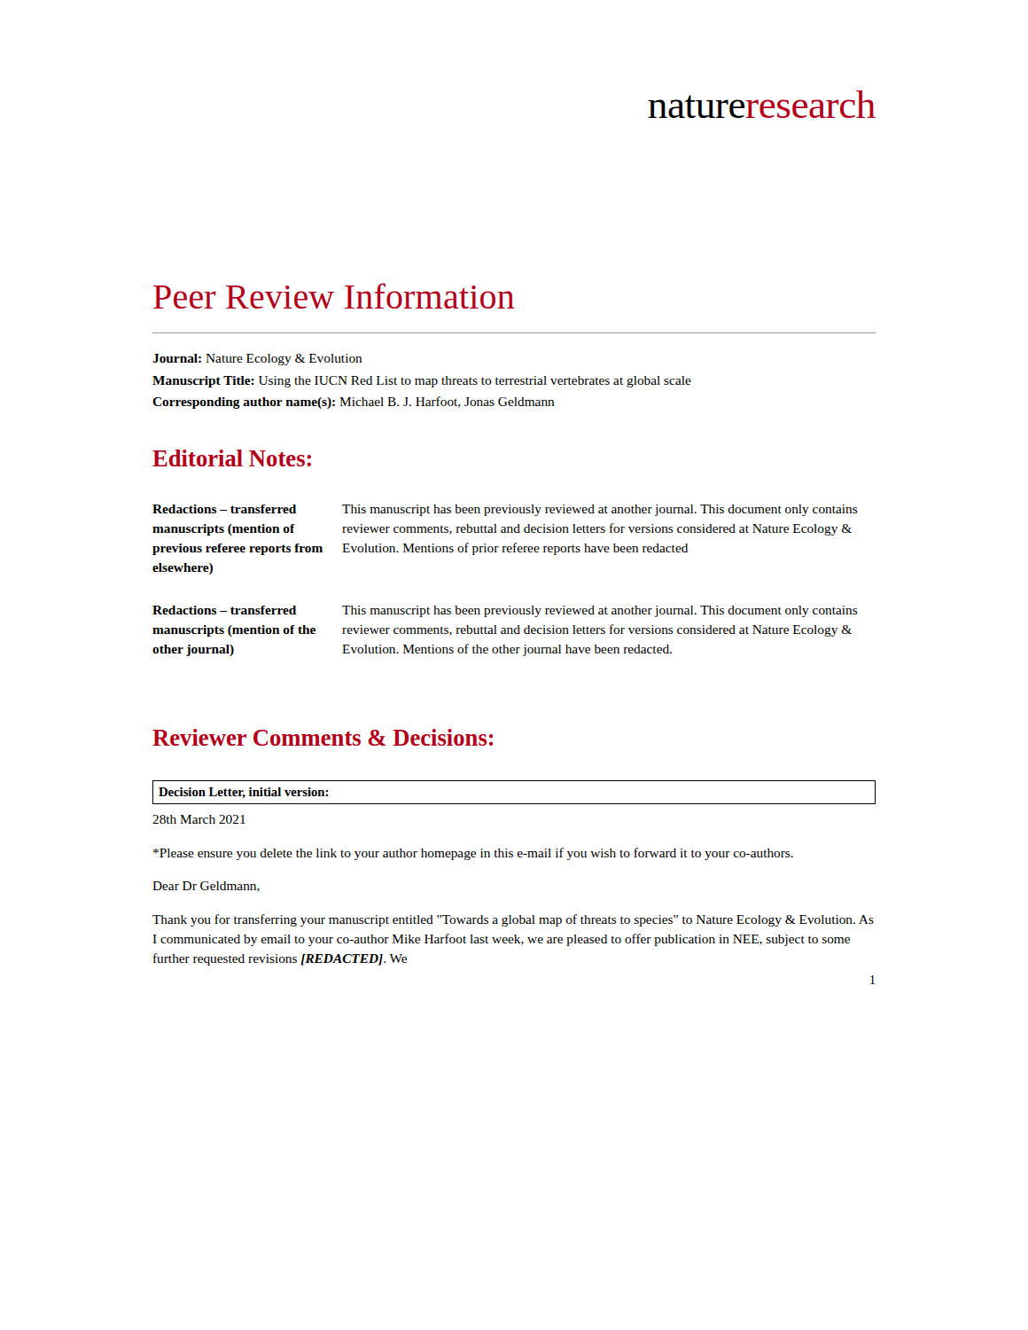nature research
Peer Review Information
Journal: Nature Ecology & Evolution
Manuscript Title: Using the IUCN Red List to map threats to terrestrial vertebrates at global scale
Corresponding author name(s): Michael B. J. Harfoot, Jonas Geldmann
Editorial Notes:
| Redactions – transferred manuscripts (mention of previous referee reports from elsewhere) | This manuscript has been previously reviewed at another journal. This document only contains reviewer comments, rebuttal and decision letters for versions considered at Nature Ecology & Evolution. Mentions of prior referee reports have been redacted |
| Redactions – transferred manuscripts (mention of the other journal) | This manuscript has been previously reviewed at another journal. This document only contains reviewer comments, rebuttal and decision letters for versions considered at Nature Ecology & Evolution. Mentions of the other journal have been redacted. |
Reviewer Comments & Decisions:
Decision Letter, initial version:
28th March 2021
*Please ensure you delete the link to your author homepage in this e-mail if you wish to forward it to your co-authors.
Dear Dr Geldmann,
Thank you for transferring your manuscript entitled "Towards a global map of threats to species" to Nature Ecology & Evolution. As I communicated by email to your co-author Mike Harfoot last week, we are pleased to offer publication in NEE, subject to some further requested revisions [REDACTED]. We
1